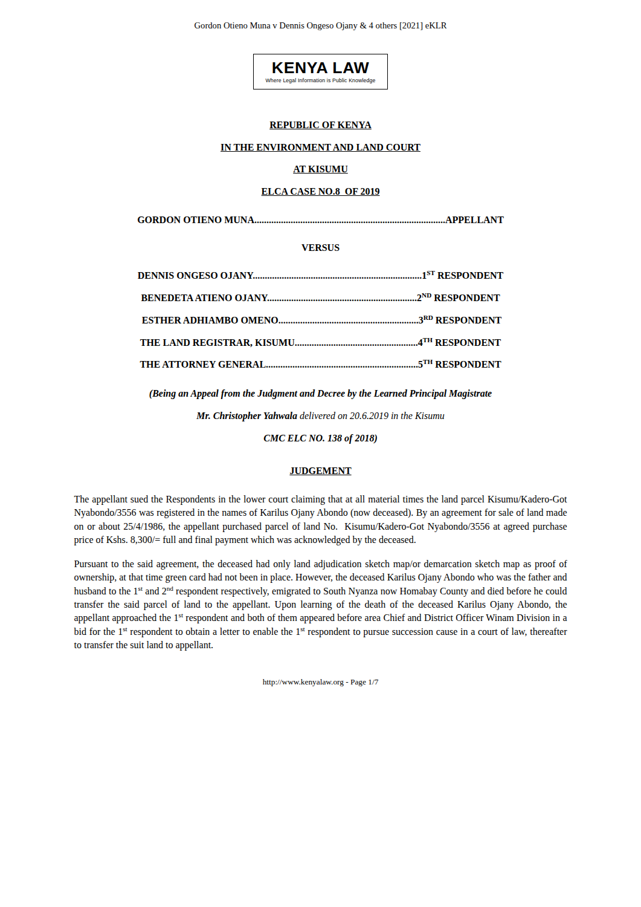Gordon Otieno Muna v Dennis Ongeso Ojany & 4 others [2021] eKLR
KENYA LAW
Where Legal Information is Public Knowledge
REPUBLIC OF KENYA
IN THE ENVIRONMENT AND LAND COURT
AT KISUMU
ELCA CASE NO.8 OF 2019
GORDON OTIENO MUNA...............................................................................APPELLANT
VERSUS
DENNIS ONGESO OJANY......................................................................1ST RESPONDENT
BENEDETA ATIENO OJANY..............................................................2ND RESPONDENT
ESTHER ADHIAMBO OMENO..........................................................3RD RESPONDENT
THE LAND REGISTRAR, KISUMU...................................................4TH RESPONDENT
THE ATTORNEY GENERAL...............................................................5TH RESPONDENT
(Being an Appeal from the Judgment and Decree by the Learned Principal Magistrate
Mr. Christopher Yahwala delivered on 20.6.2019 in the Kisumu
CMC ELC NO. 138 of 2018)
JUDGEMENT
The appellant sued the Respondents in the lower court claiming that at all material times the land parcel Kisumu/Kadero-Got Nyabondo/3556 was registered in the names of Karilus Ojany Abondo (now deceased). By an agreement for sale of land made on or about 25/4/1986, the appellant purchased parcel of land No. Kisumu/Kadero-Got Nyabondo/3556 at agreed purchase price of Kshs. 8,300/= full and final payment which was acknowledged by the deceased.
Pursuant to the said agreement, the deceased had only land adjudication sketch map/or demarcation sketch map as proof of ownership, at that time green card had not been in place. However, the deceased Karilus Ojany Abondo who was the father and husband to the 1st and 2nd respondent respectively, emigrated to South Nyanza now Homabay County and died before he could transfer the said parcel of land to the appellant. Upon learning of the death of the deceased Karilus Ojany Abondo, the appellant approached the 1st respondent and both of them appeared before area Chief and District Officer Winam Division in a bid for the 1st respondent to obtain a letter to enable the 1st respondent to pursue succession cause in a court of law, thereafter to transfer the suit land to appellant.
http://www.kenyalaw.org - Page 1/7